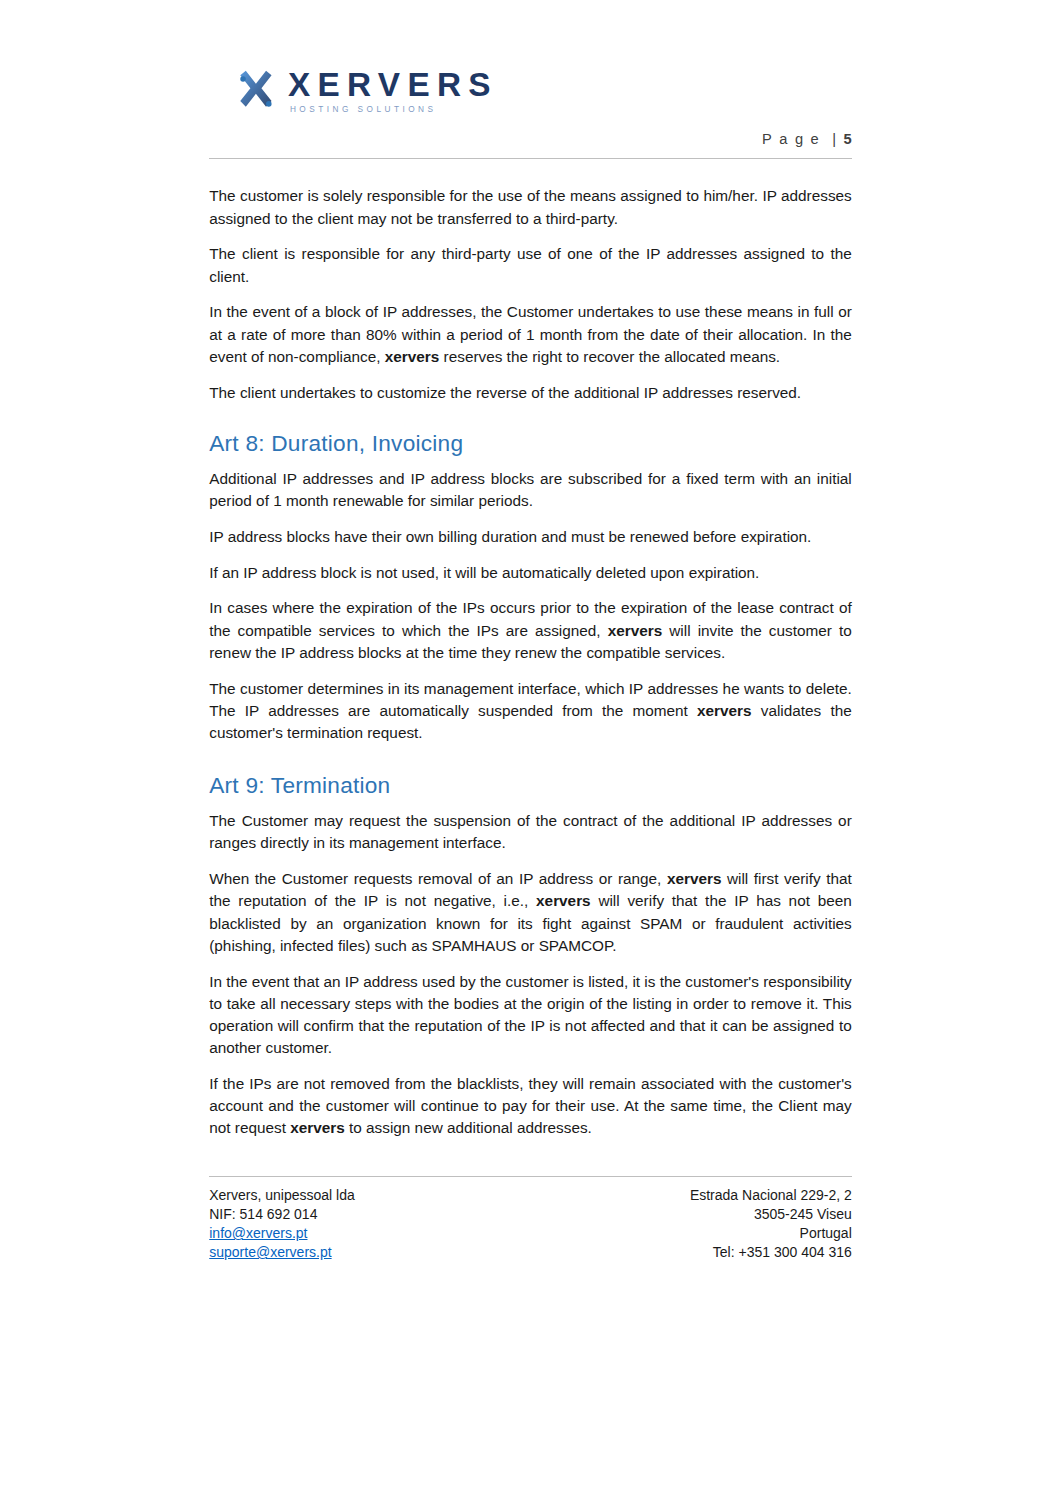XERVERS HOSTING SOLUTIONS
P a g e | 5
The customer is solely responsible for the use of the means assigned to him/her. IP addresses assigned to the client may not be transferred to a third-party.
The client is responsible for any third-party use of one of the IP addresses assigned to the client.
In the event of a block of IP addresses, the Customer undertakes to use these means in full or at a rate of more than 80% within a period of 1 month from the date of their allocation. In the event of non-compliance, xervers reserves the right to recover the allocated means.
The client undertakes to customize the reverse of the additional IP addresses reserved.
Art 8: Duration, Invoicing
Additional IP addresses and IP address blocks are subscribed for a fixed term with an initial period of 1 month renewable for similar periods.
IP address blocks have their own billing duration and must be renewed before expiration.
If an IP address block is not used, it will be automatically deleted upon expiration.
In cases where the expiration of the IPs occurs prior to the expiration of the lease contract of the compatible services to which the IPs are assigned, xervers will invite the customer to renew the IP address blocks at the time they renew the compatible services.
The customer determines in its management interface, which IP addresses he wants to delete. The IP addresses are automatically suspended from the moment xervers validates the customer's termination request.
Art 9: Termination
The Customer may request the suspension of the contract of the additional IP addresses or ranges directly in its management interface.
When the Customer requests removal of an IP address or range, xervers will first verify that the reputation of the IP is not negative, i.e., xervers will verify that the IP has not been blacklisted by an organization known for its fight against SPAM or fraudulent activities (phishing, infected files) such as SPAMHAUS or SPAMCOP.
In the event that an IP address used by the customer is listed, it is the customer's responsibility to take all necessary steps with the bodies at the origin of the listing in order to remove it. This operation will confirm that the reputation of the IP is not affected and that it can be assigned to another customer.
If the IPs are not removed from the blacklists, they will remain associated with the customer's account and the customer will continue to pay for their use. At the same time, the Client may not request xervers to assign new additional addresses.
Xervers, unipessoal lda
NIF: 514 692 014
info@xervers.pt
suporte@xervers.pt
Estrada Nacional 229-2, 2
3505-245 Viseu
Portugal
Tel: +351 300 404 316